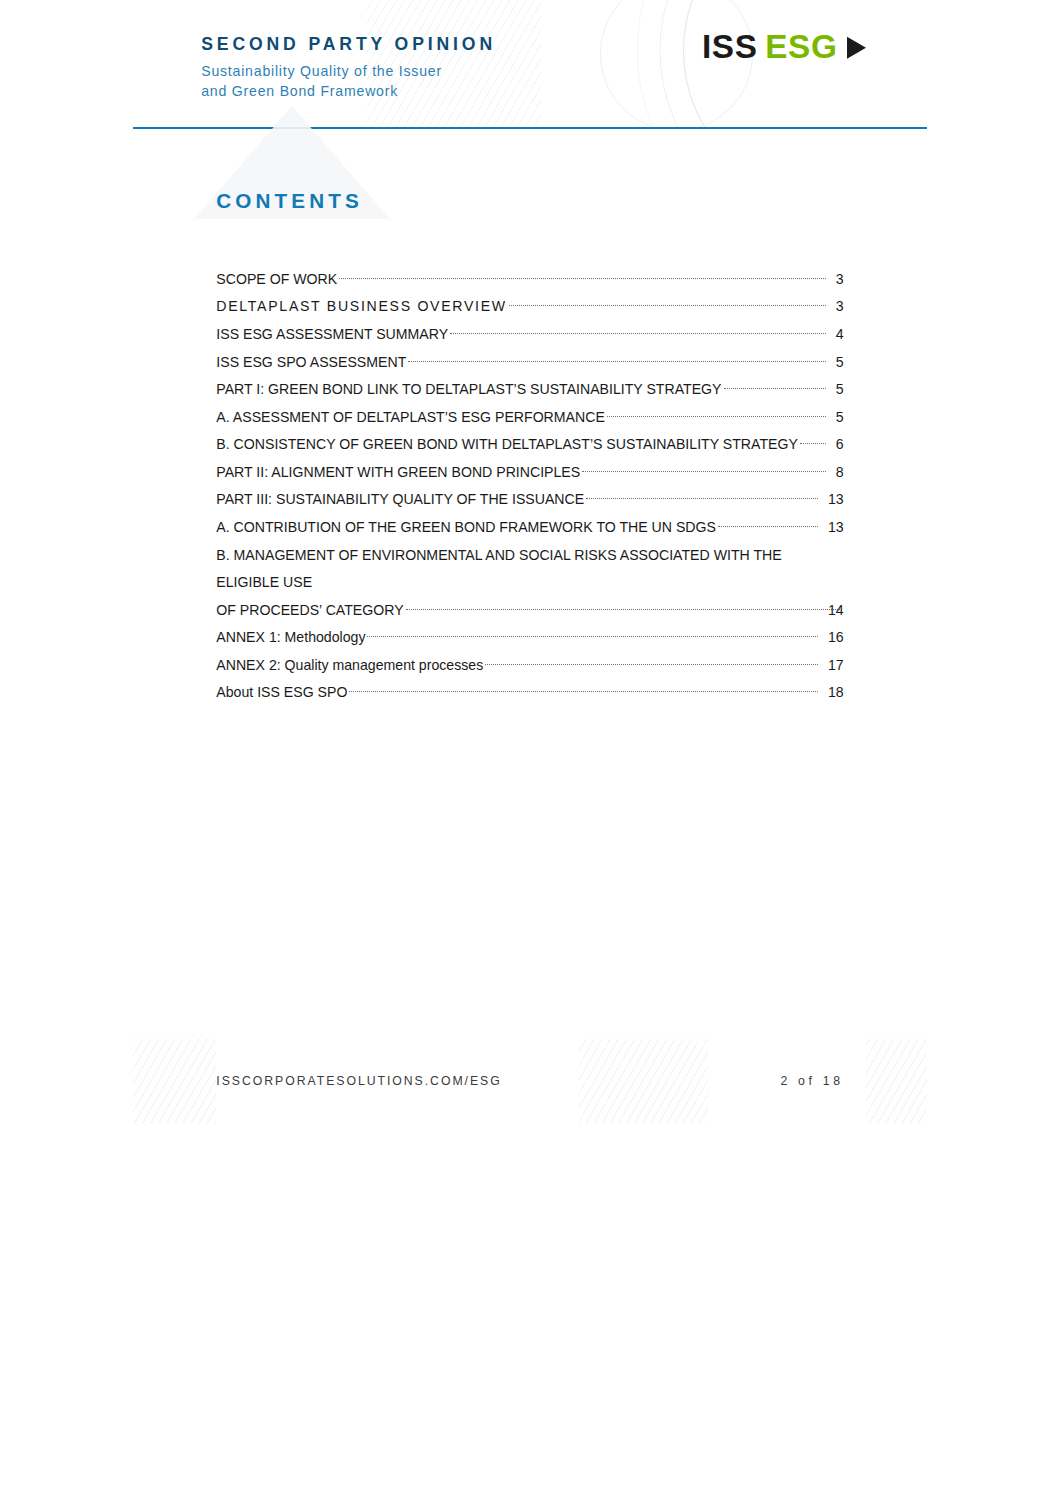Second Party Opinion
Sustainability Quality of the Issuer
and Green Bond Framework
ISS ESG
Contents
Scope of Work 3
DELTAPLAST BUSINESS OVERVIEW 3
ISS ESG Assessment Summary 4
ISS ESG SPO Assessment 5
Part I: Green Bond link to Deltaplast’s Sustainability Strategy 5
A. Assessment of Deltaplast’s ESG performance 5
B. Consistency of Green Bond with Deltaplast’s Sustainability Strategy 6
Part II: Alignment with Green Bond Principles 8
Part III: Sustainability quality of the Issuance 13
A. Contribution of the Green Bond Framework to the UN SDGs 13
B. Management of Environmental and Social risks associated with the eligible use
of proceeds’ category 14
ANNEX 1: Methodology 16
ANNEX 2: Quality management processes 17
About ISS ESG SPO 18
ISSCORPORATESOLUTIONS.COM/ESG
2 of 18